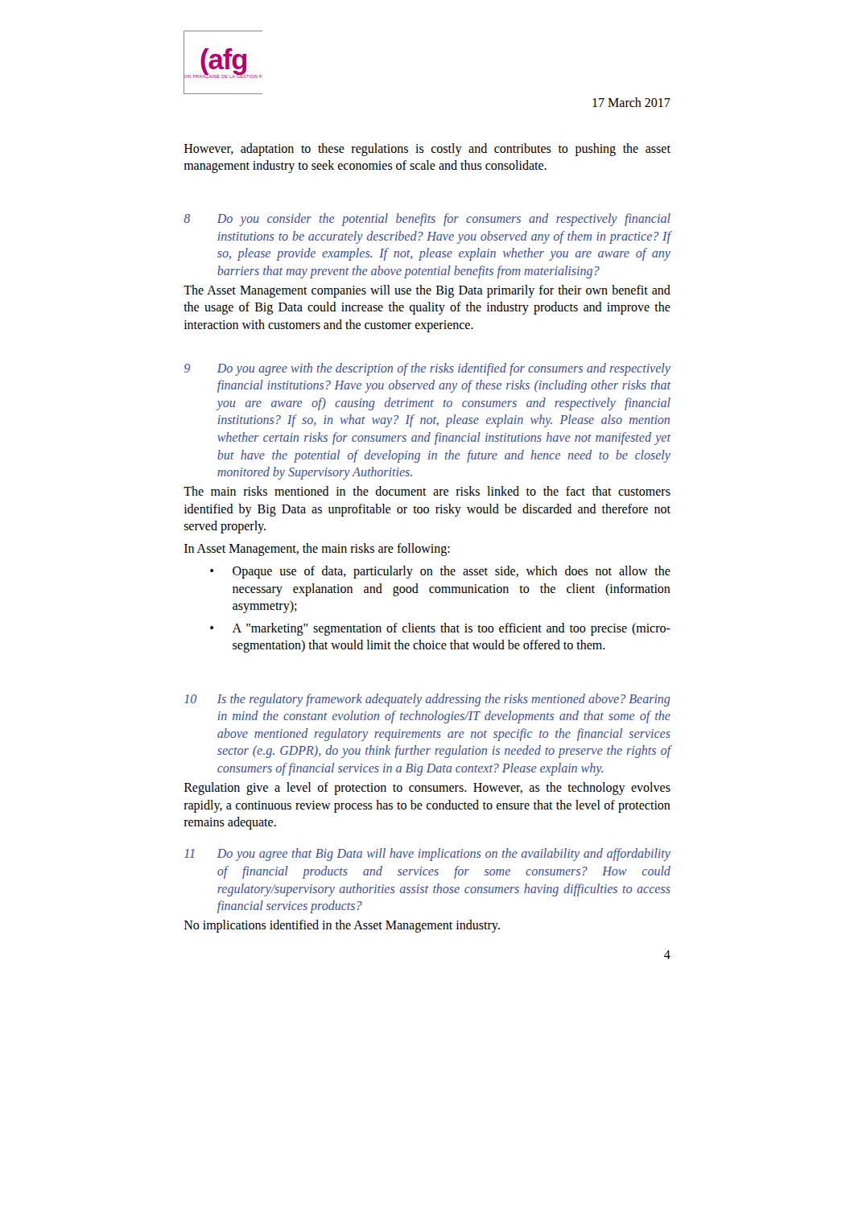(afg
ASSOCIATION FRANÇAISE DE LA GESTION FINANCIÈRE
17 March 2017
However, adaptation to these regulations is costly and contributes to pushing the asset management industry to seek economies of scale and thus consolidate.
8
Do you consider the potential benefits for consumers and respectively financial institutions to be accurately described? Have you observed any of them in practice? If so, please provide examples. If not, please explain whether you are aware of any barriers that may prevent the above potential benefits from materialising?
The Asset Management companies will use the Big Data primarily for their own benefit and the usage of Big Data could increase the quality of the industry products and improve the interaction with customers and the customer experience.
9
Do you agree with the description of the risks identified for consumers and respectively financial institutions? Have you observed any of these risks (including other risks that you are aware of) causing detriment to consumers and respectively financial institutions? If so, in what way? If not, please explain why. Please also mention whether certain risks for consumers and financial institutions have not manifested yet but have the potential of developing in the future and hence need to be closely monitored by Supervisory Authorities.
The main risks mentioned in the document are risks linked to the fact that customers identified by Big Data as unprofitable or too risky would be discarded and therefore not served properly.
In Asset Management, the main risks are following:
Opaque use of data, particularly on the asset side, which does not allow the necessary explanation and good communication to the client (information asymmetry);
A "marketing" segmentation of clients that is too efficient and too precise (micro-segmentation) that would limit the choice that would be offered to them.
10
Is the regulatory framework adequately addressing the risks mentioned above? Bearing in mind the constant evolution of technologies/IT developments and that some of the above mentioned regulatory requirements are not specific to the financial services sector (e.g. GDPR), do you think further regulation is needed to preserve the rights of consumers of financial services in a Big Data context? Please explain why.
Regulation give a level of protection to consumers. However, as the technology evolves rapidly, a continuous review process has to be conducted to ensure that the level of protection remains adequate.
11
Do you agree that Big Data will have implications on the availability and affordability of financial products and services for some consumers? How could regulatory/supervisory authorities assist those consumers having difficulties to access financial services products?
No implications identified in the Asset Management industry.
4